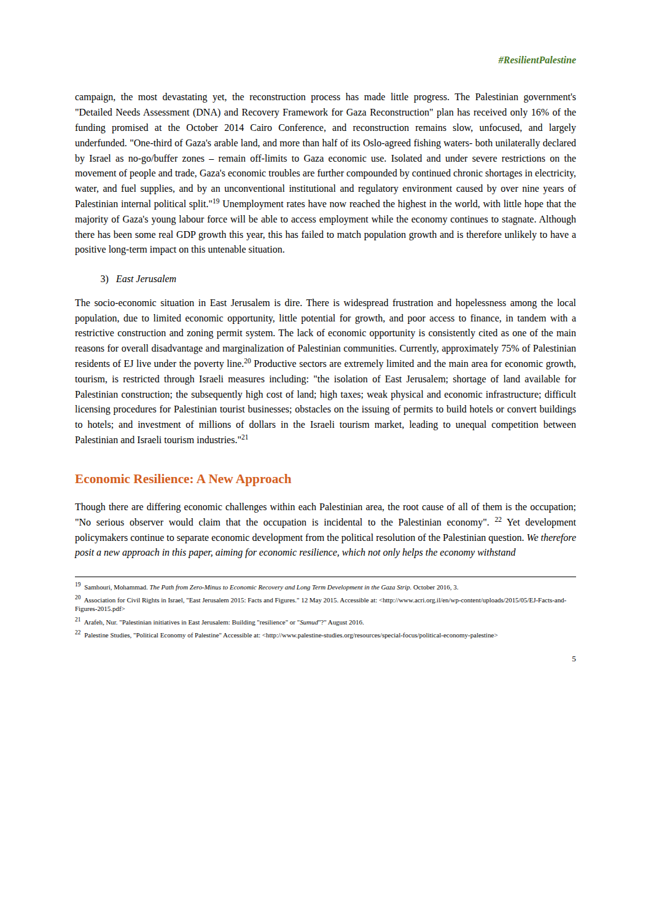#ResilientPalestine
campaign, the most devastating yet, the reconstruction process has made little progress. The Palestinian government's "Detailed Needs Assessment (DNA) and Recovery Framework for Gaza Reconstruction" plan has received only 16% of the funding promised at the October 2014 Cairo Conference, and reconstruction remains slow, unfocused, and largely underfunded. "One-third of Gaza's arable land, and more than half of its Oslo-agreed fishing waters- both unilaterally declared by Israel as no-go/buffer zones – remain off-limits to Gaza economic use. Isolated and under severe restrictions on the movement of people and trade, Gaza's economic troubles are further compounded by continued chronic shortages in electricity, water, and fuel supplies, and by an unconventional institutional and regulatory environment caused by over nine years of Palestinian internal political split."19 Unemployment rates have now reached the highest in the world, with little hope that the majority of Gaza's young labour force will be able to access employment while the economy continues to stagnate. Although there has been some real GDP growth this year, this has failed to match population growth and is therefore unlikely to have a positive long-term impact on this untenable situation.
3) East Jerusalem
The socio-economic situation in East Jerusalem is dire. There is widespread frustration and hopelessness among the local population, due to limited economic opportunity, little potential for growth, and poor access to finance, in tandem with a restrictive construction and zoning permit system. The lack of economic opportunity is consistently cited as one of the main reasons for overall disadvantage and marginalization of Palestinian communities. Currently, approximately 75% of Palestinian residents of EJ live under the poverty line.20 Productive sectors are extremely limited and the main area for economic growth, tourism, is restricted through Israeli measures including: "the isolation of East Jerusalem; shortage of land available for Palestinian construction; the subsequently high cost of land; high taxes; weak physical and economic infrastructure; difficult licensing procedures for Palestinian tourist businesses; obstacles on the issuing of permits to build hotels or convert buildings to hotels; and investment of millions of dollars in the Israeli tourism market, leading to unequal competition between Palestinian and Israeli tourism industries."21
Economic Resilience: A New Approach
Though there are differing economic challenges within each Palestinian area, the root cause of all of them is the occupation; "No serious observer would claim that the occupation is incidental to the Palestinian economy". 22 Yet development policymakers continue to separate economic development from the political resolution of the Palestinian question. We therefore posit a new approach in this paper, aiming for economic resilience, which not only helps the economy withstand
19 Samhouri, Mohammad. The Path from Zero-Minus to Economic Recovery and Long Term Development in the Gaza Strip. October 2016, 3.
20 Association for Civil Rights in Israel, "East Jerusalem 2015: Facts and Figures." 12 May 2015. Accessible at: <http://www.acri.org.il/en/wp-content/uploads/2015/05/EJ-Facts-and-Figures-2015.pdf>
21 Arafeh, Nur. "Palestinian initiatives in East Jerusalem: Building "resilience" or "Sumud"?" August 2016.
22 Palestine Studies, "Political Economy of Palestine" Accessible at: <http://www.palestine-studies.org/resources/special-focus/political-economy-palestine>
5